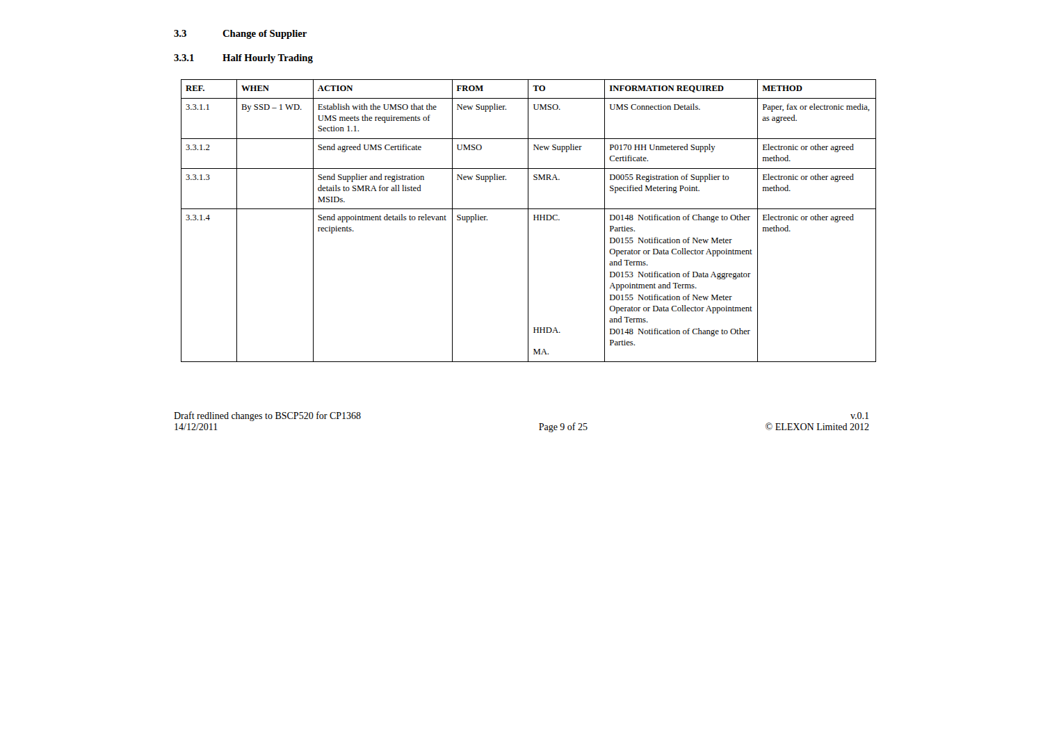3.3 Change of Supplier
3.3.1 Half Hourly Trading
| REF. | WHEN | ACTION | FROM | TO | INFORMATION REQUIRED | METHOD |
| --- | --- | --- | --- | --- | --- | --- |
| 3.3.1.1 | By SSD – 1 WD. | Establish with the UMSO that the UMS meets the requirements of Section 1.1. | New Supplier. | UMSO. | UMS Connection Details. | Paper, fax or electronic media, as agreed. |
| 3.3.1.2 | | Send agreed UMS Certificate | UMSO | New Supplier | P0170 HH Unmetered Supply Certificate. | Electronic or other agreed method. |
| 3.3.1.3 | | Send Supplier and registration details to SMRA for all listed MSIDs. | New Supplier. | SMRA. | D0055 Registration of Supplier to Specified Metering Point. | Electronic or other agreed method. |
| 3.3.1.4 | | Send appointment details to relevant recipients. | Supplier. | HHDC. HHDA. MA. | D0148 Notification of Change to Other Parties. D0155 Notification of New Meter Operator or Data Collector Appointment and Terms. D0153 Notification of Data Aggregator Appointment and Terms. D0155 Notification of New Meter Operator or Data Collector Appointment and Terms. D0148 Notification of Change to Other Parties. | Electronic or other agreed method. |
Draft redlined changes to BSCP520 for CP1368
14/12/2011
v.0.1
© ELEXON Limited 2012
Page 9 of 25